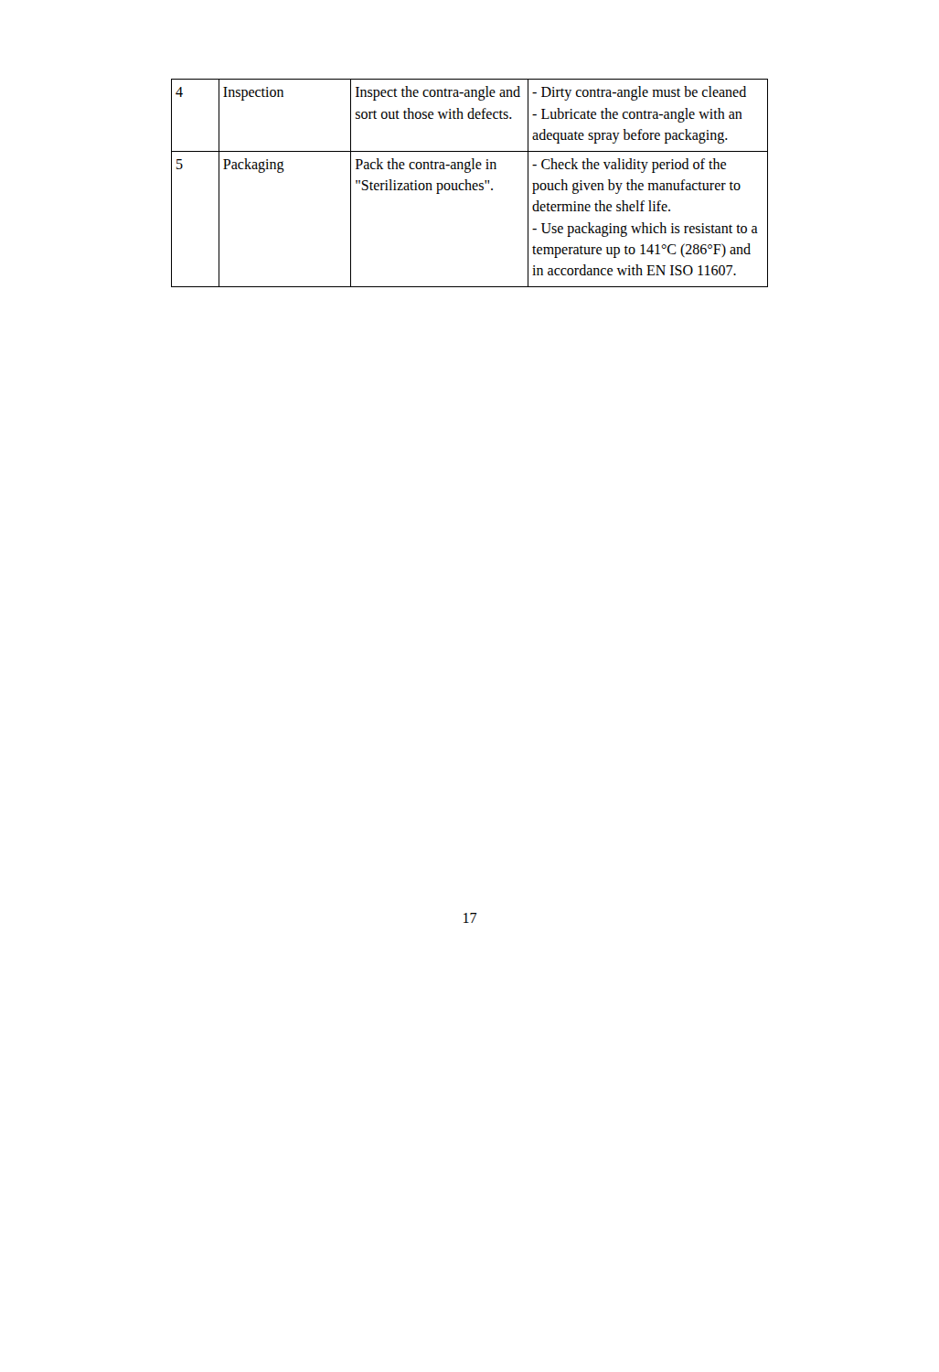| 4 | Inspection | Inspect the contra-angle and sort out those with defects. | - Dirty contra-angle must be cleaned - Lubricate the contra-angle with an adequate spray before packaging. |
| 5 | Packaging | Pack the contra-angle in "Sterilization pouches". | - Check the validity period of the pouch given by the manufacturer to determine the shelf life. - Use packaging which is resistant to a temperature up to 141°C (286°F) and in accordance with EN ISO 11607. |
17